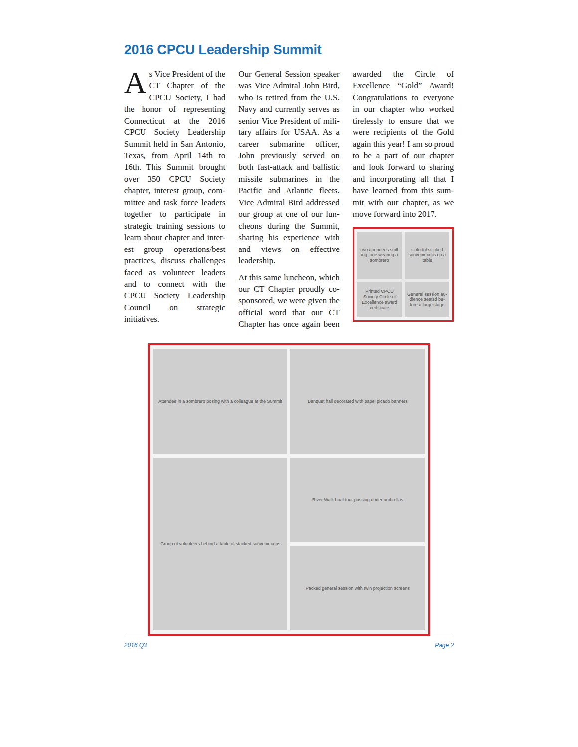2016 CPCU Leadership Summit
As Vice President of the CT Chapter of the CPCU Society, I had the honor of representing Connecticut at the 2016 CPCU Society Leadership Summit held in San Antonio, Texas, from April 14th to 16th. This Summit brought over 350 CPCU Society chapter, interest group, committee and task force leaders together to participate in strategic training sessions to learn about chapter and interest group operations/best practices, discuss challenges faced as volunteer leaders and to connect with the CPCU Society Leadership Council on strategic initiatives.
Our General Session speaker was Vice Admiral John Bird, who is retired from the U.S. Navy and currently serves as senior Vice President of military affairs for USAA. As a career submarine officer, John previously served on both fast-attack and ballistic missile submarines in the Pacific and Atlantic fleets. Vice Admiral Bird addressed our group at one of our luncheons during the Summit, sharing his experience with and views on effective leadership.
At this same luncheon, which our CT Chapter proudly co-sponsored, we were given the official word that our CT Chapter has once again been awarded the Circle of Excellence “Gold” Award! Congratulations to everyone in our chapter who worked tirelessly to ensure that we were recipients of the Gold again this year! I am so proud to be a part of our chapter and look forward to sharing and incorporating all that I have learned from this summit with our chapter, as we move forward into 2017.
Two attendees smiling, one wearing a sombrero
Colorful stacked souvenir cups on a table
Printed CPCU Society Circle of Excellence award certificate
General session audience seated before a large stage
Attendee in a sombrero posing with a colleague at the Summit
Banquet hall decorated with papel picado banners
Group of volunteers behind a table of stacked souvenir cups
River Walk boat tour passing under umbrellas
Packed general session with twin projection screens
2016 Q3
Page 2